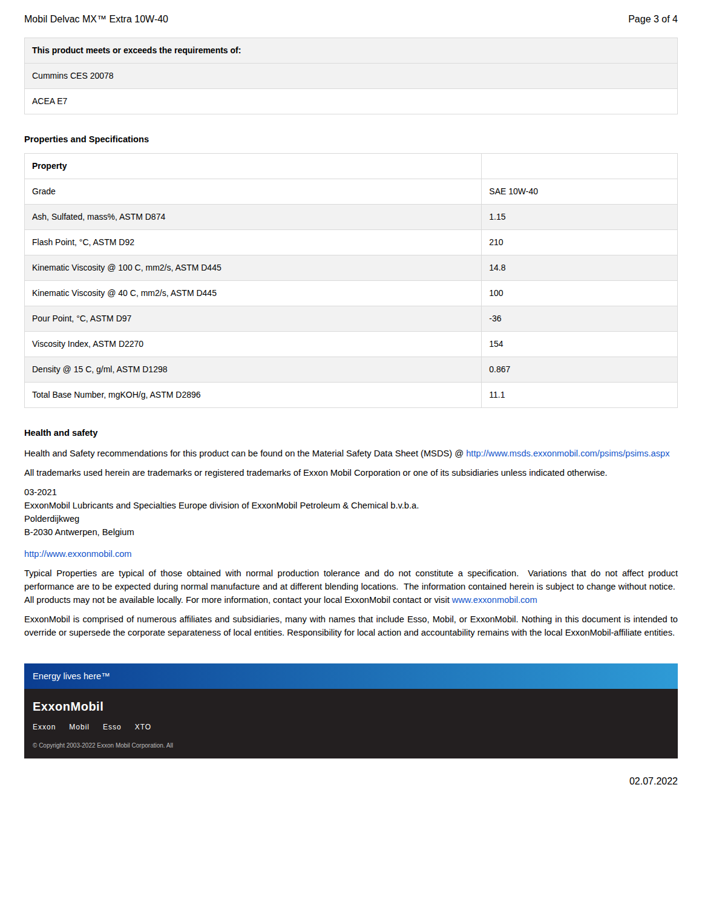Mobil Delvac MX™ Extra 10W-40 Page 3 of 4
| This product meets or exceeds the requirements of: |
| --- |
| Cummins CES 20078 |
| ACEA E7 |
Properties and Specifications
| Property | |
| --- | --- |
| Grade | SAE 10W-40 |
| Ash, Sulfated, mass%, ASTM D874 | 1.15 |
| Flash Point, °C, ASTM D92 | 210 |
| Kinematic Viscosity @ 100 C, mm2/s, ASTM D445 | 14.8 |
| Kinematic Viscosity @ 40 C, mm2/s, ASTM D445 | 100 |
| Pour Point, °C, ASTM D97 | -36 |
| Viscosity Index, ASTM D2270 | 154 |
| Density @ 15 C, g/ml, ASTM D1298 | 0.867 |
| Total Base Number, mgKOH/g, ASTM D2896 | 11.1 |
Health and safety
Health and Safety recommendations for this product can be found on the Material Safety Data Sheet (MSDS) @ http://www.msds.exxonmobil.com/psims/psims.aspx
All trademarks used herein are trademarks or registered trademarks of Exxon Mobil Corporation or one of its subsidiaries unless indicated otherwise.
03-2021
ExxonMobil Lubricants and Specialties Europe division of ExxonMobil Petroleum & Chemical b.v.b.a.
Polderdijkweg
B-2030 Antwerpen, Belgium
http://www.exxonmobil.com
Typical Properties are typical of those obtained with normal production tolerance and do not constitute a specification. Variations that do not affect product performance are to be expected during normal manufacture and at different blending locations. The information contained herein is subject to change without notice. All products may not be available locally. For more information, contact your local ExxonMobil contact or visit www.exxonmobil.com
ExxonMobil is comprised of numerous affiliates and subsidiaries, many with names that include Esso, Mobil, or ExxonMobil. Nothing in this document is intended to override or supersede the corporate separateness of local entities. Responsibility for local action and accountability remains with the local ExxonMobil-affiliate entities.
Energy lives here™
ExxonMobil
Exxon Mobil Esso XTO
© Copyright 2003-2022 Exxon Mobil Corporation. All
02.07.2022